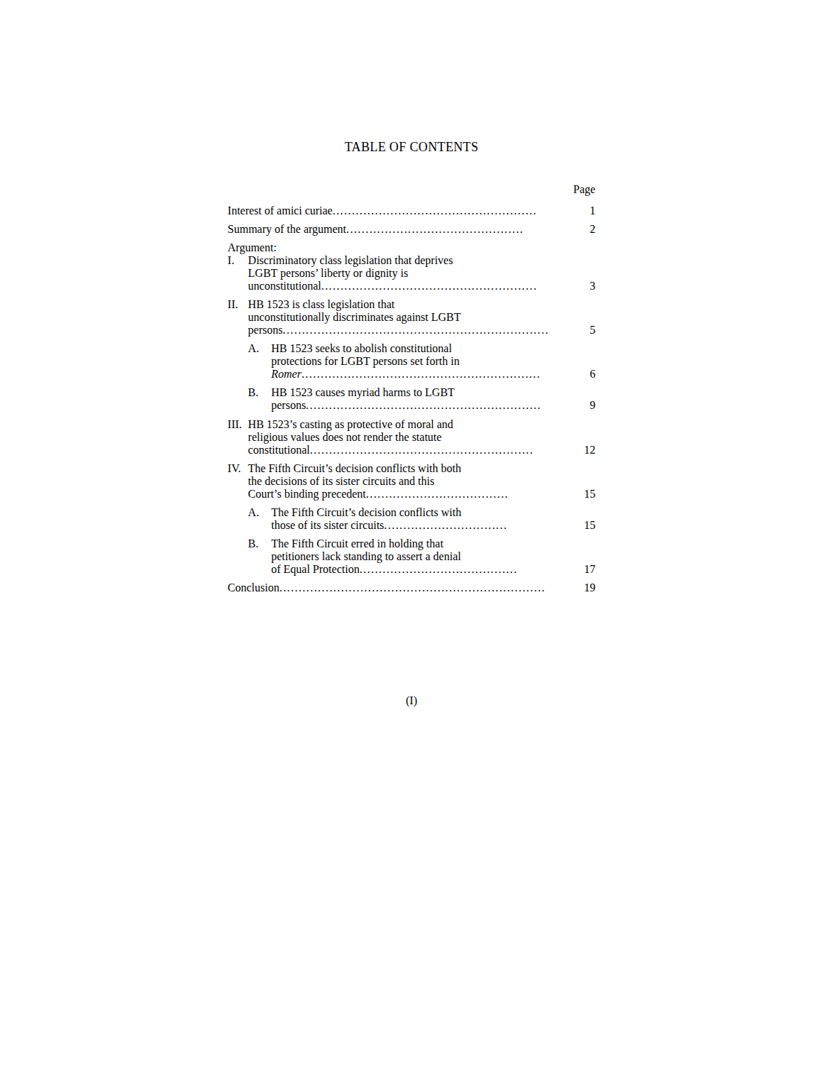TABLE OF CONTENTS
Page
| Interest of amici curiae ..................................................... | 1 |
| Summary of the argument .............................................. | 2 |
| Argument: |
| I. | Discriminatory class legislation that deprives | |
| | LGBT persons’ liberty or dignity is | |
| | unconstitutional ........................................................ | 3 |
| II. | HB 1523 is class legislation that | |
| | unconstitutionally discriminates against LGBT | |
| | persons ..................................................................... | 5 |
| | A. | HB 1523 seeks to abolish constitutional | |
| | | protections for LGBT persons set forth in | |
| | | Romer .............................................................. | 6 |
| | B. | HB 1523 causes myriad harms to LGBT | |
| | | persons ............................................................. | 9 |
| III. | HB 1523’s casting as protective of moral and | |
| | religious values does not render the statute | |
| | constitutional .......................................................... | 12 |
| IV. | The Fifth Circuit’s decision conflicts with both | |
| | the decisions of its sister circuits and this | |
| | Court’s binding precedent ..................................... | 15 |
| | A. | The Fifth Circuit’s decision conflicts with | |
| | | those of its sister circuits ................................ | 15 |
| | B. | The Fifth Circuit erred in holding that | |
| | | petitioners lack standing to assert a denial | |
| | | of Equal Protection ......................................... | 17 |
| Conclusion ..................................................................... | 19 |
(I)